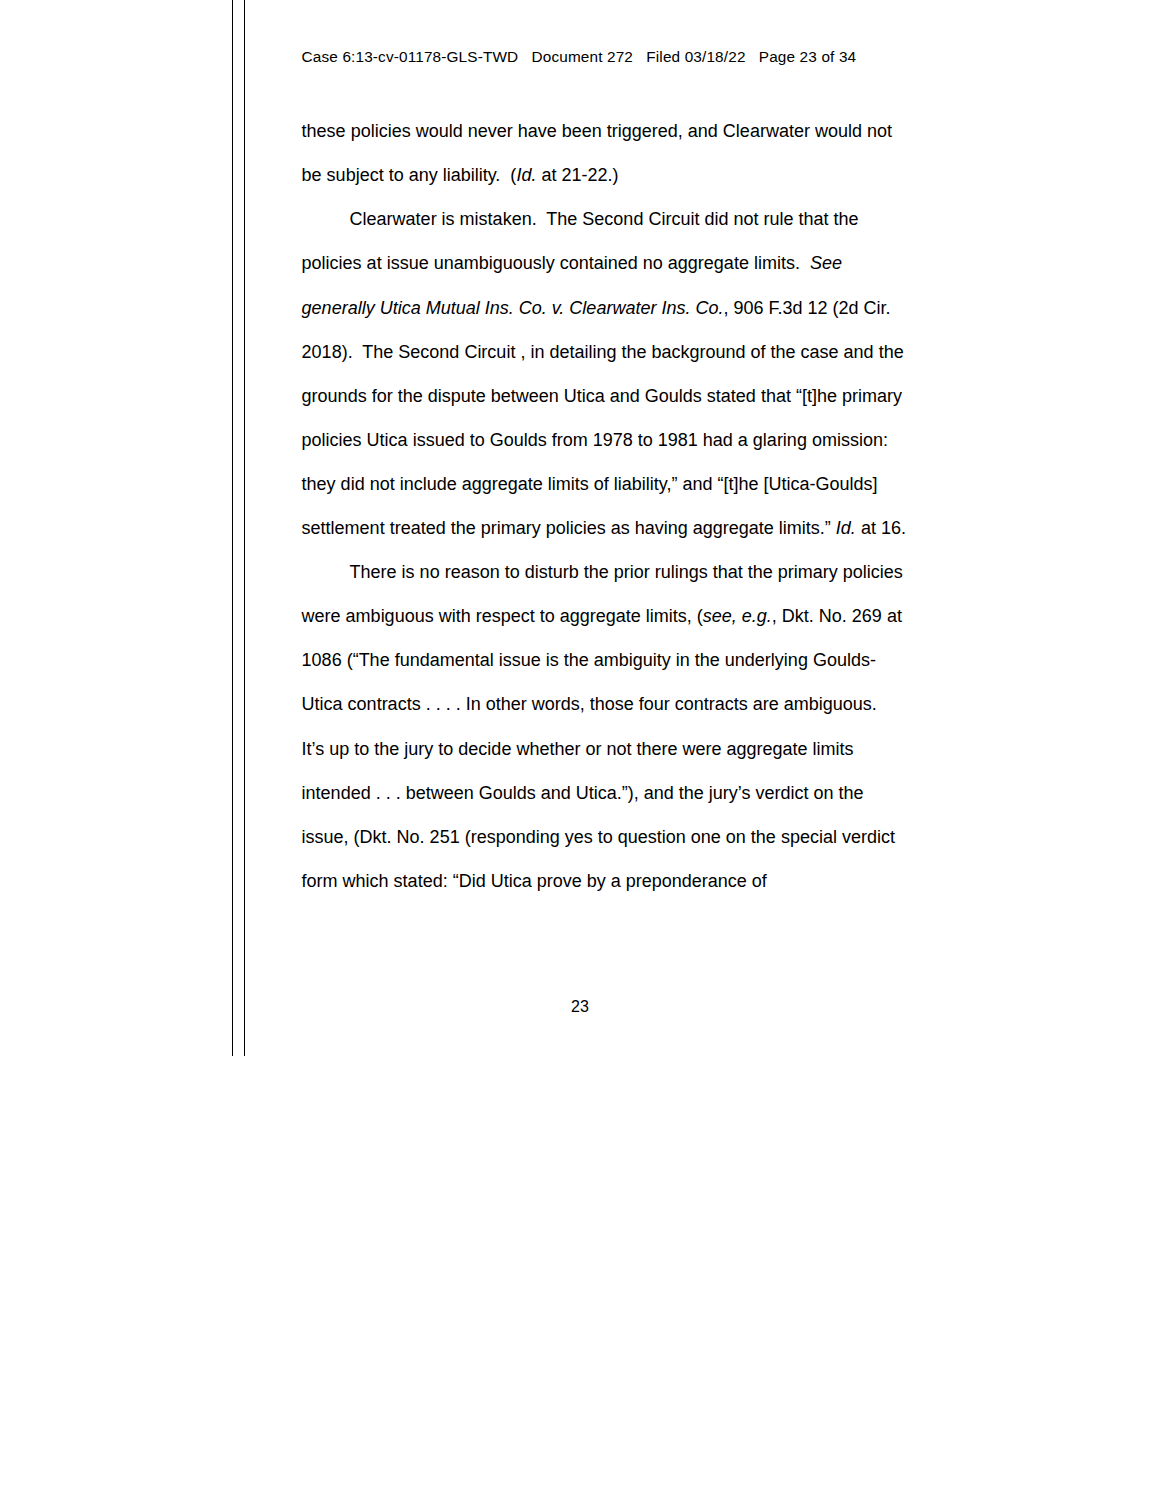Case 6:13-cv-01178-GLS-TWD Document 272 Filed 03/18/22 Page 23 of 34
these policies would never have been triggered, and Clearwater would not be subject to any liability. (Id. at 21-22.)
Clearwater is mistaken. The Second Circuit did not rule that the policies at issue unambiguously contained no aggregate limits. See generally Utica Mutual Ins. Co. v. Clearwater Ins. Co., 906 F.3d 12 (2d Cir. 2018). The Second Circuit , in detailing the background of the case and the grounds for the dispute between Utica and Goulds stated that “[t]he primary policies Utica issued to Goulds from 1978 to 1981 had a glaring omission: they did not include aggregate limits of liability,” and “[t]he [Utica-Goulds] settlement treated the primary policies as having aggregate limits.” Id. at 16.
There is no reason to disturb the prior rulings that the primary policies were ambiguous with respect to aggregate limits, (see, e.g., Dkt. No. 269 at 1086 (“The fundamental issue is the ambiguity in the underlying Goulds-Utica contracts . . . . In other words, those four contracts are ambiguous. It’s up to the jury to decide whether or not there were aggregate limits intended . . . between Goulds and Utica.”), and the jury’s verdict on the issue, (Dkt. No. 251 (responding yes to question one on the special verdict form which stated: “Did Utica prove by a preponderance of
23